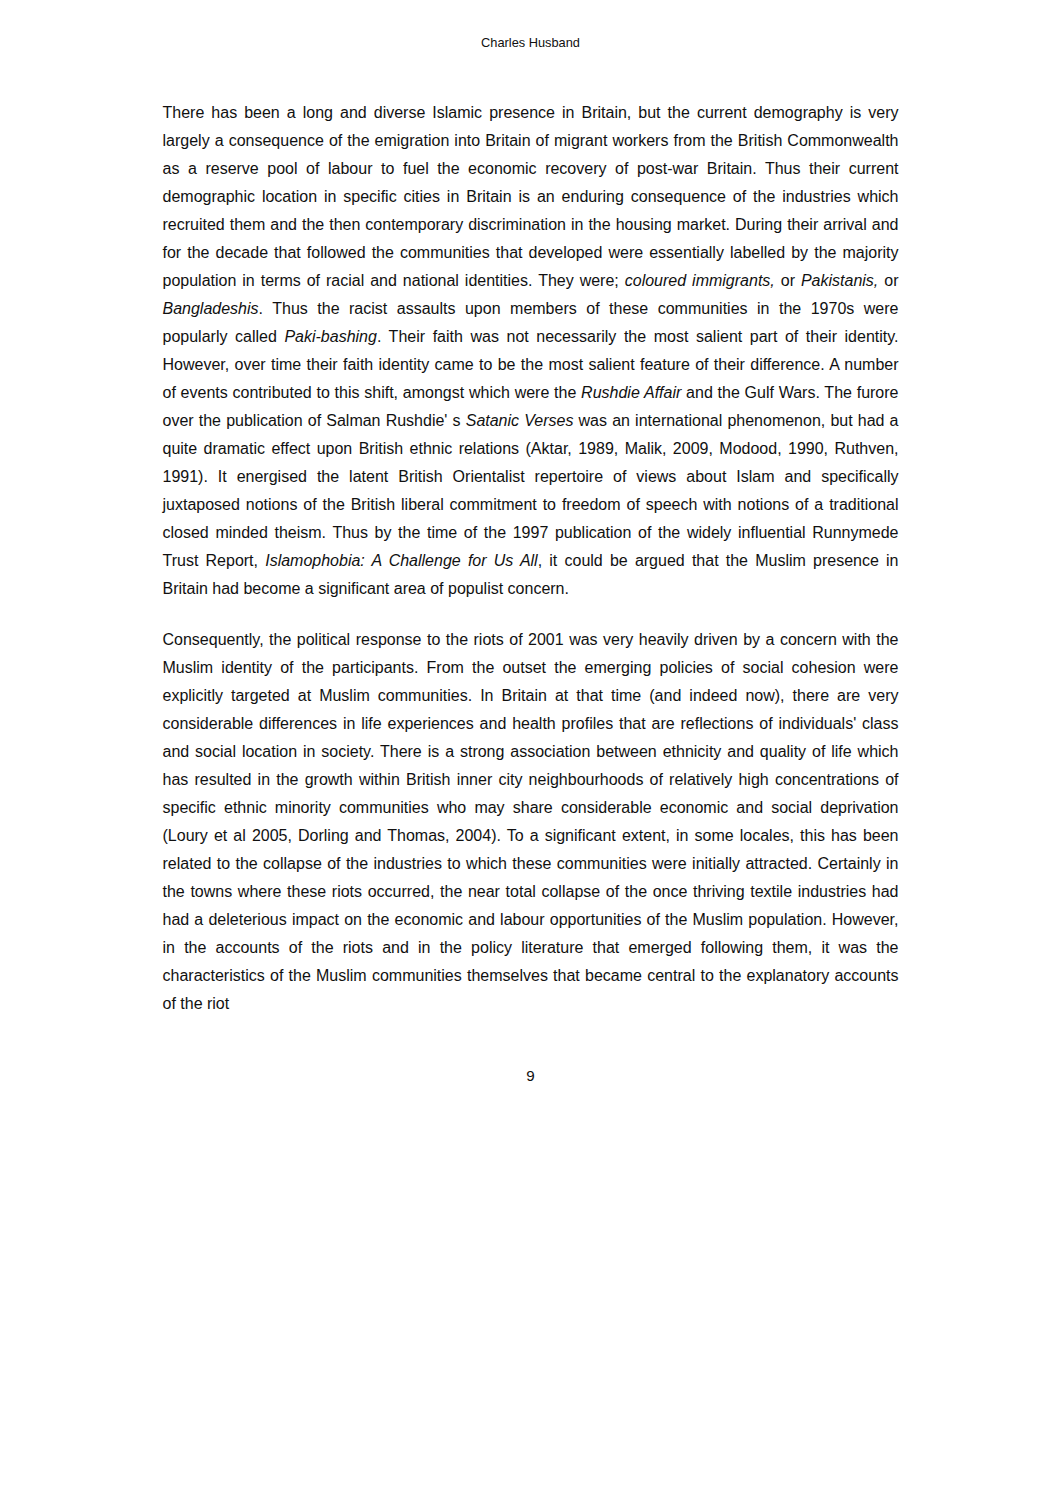Charles Husband
There has been a long and diverse Islamic presence in Britain, but the current demography is very largely a consequence of the emigration into Britain of migrant workers from the British Commonwealth as a reserve pool of labour to fuel the economic recovery of post-war Britain. Thus their current demographic location in specific cities in Britain is an enduring consequence of the industries which recruited them and the then contemporary discrimination in the housing market. During their arrival and for the decade that followed the communities that developed were essentially labelled by the majority population in terms of racial and national identities. They were; coloured immigrants, or Pakistanis, or Bangladeshis. Thus the racist assaults upon members of these communities in the 1970s were popularly called Paki-bashing. Their faith was not necessarily the most salient part of their identity. However, over time their faith identity came to be the most salient feature of their difference. A number of events contributed to this shift, amongst which were the Rushdie Affair and the Gulf Wars. The furore over the publication of Salman Rushdie' s Satanic Verses was an international phenomenon, but had a quite dramatic effect upon British ethnic relations (Aktar, 1989, Malik, 2009, Modood, 1990, Ruthven, 1991). It energised the latent British Orientalist repertoire of views about Islam and specifically juxtaposed notions of the British liberal commitment to freedom of speech with notions of a traditional closed minded theism. Thus by the time of the 1997 publication of the widely influential Runnymede Trust Report, Islamophobia: A Challenge for Us All, it could be argued that the Muslim presence in Britain had become a significant area of populist concern.
Consequently, the political response to the riots of 2001 was very heavily driven by a concern with the Muslim identity of the participants. From the outset the emerging policies of social cohesion were explicitly targeted at Muslim communities. In Britain at that time (and indeed now), there are very considerable differences in life experiences and health profiles that are reflections of individuals' class and social location in society. There is a strong association between ethnicity and quality of life which has resulted in the growth within British inner city neighbourhoods of relatively high concentrations of specific ethnic minority communities who may share considerable economic and social deprivation (Loury et al 2005, Dorling and Thomas, 2004). To a significant extent, in some locales, this has been related to the collapse of the industries to which these communities were initially attracted. Certainly in the towns where these riots occurred, the near total collapse of the once thriving textile industries had had a deleterious impact on the economic and labour opportunities of the Muslim population. However, in the accounts of the riots and in the policy literature that emerged following them, it was the characteristics of the Muslim communities themselves that became central to the explanatory accounts of the riot
9